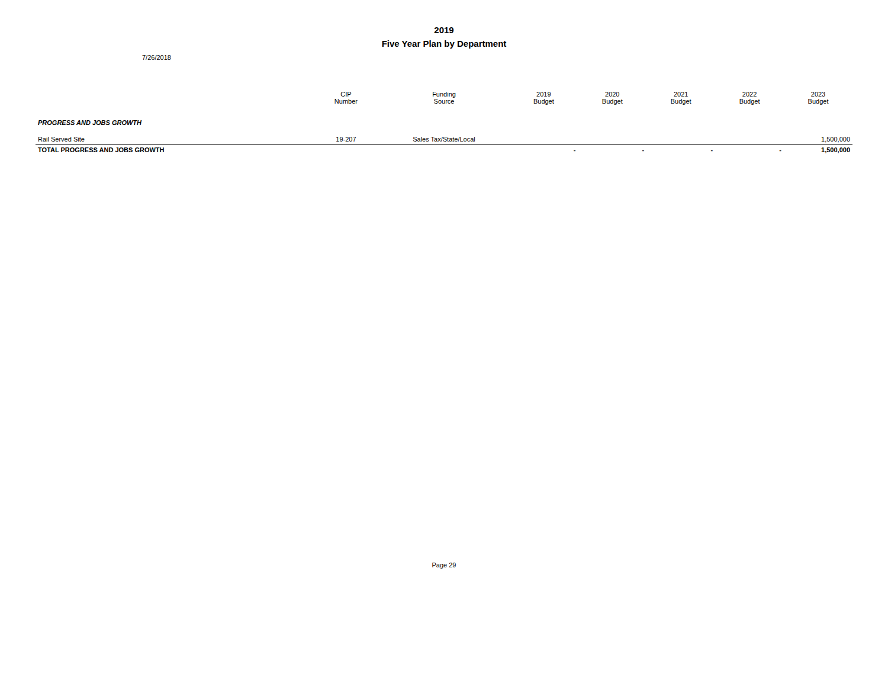2019
Five Year Plan by Department
7/26/2018
| | CIP Number | Funding Source | 2019 Budget | 2020 Budget | 2021 Budget | 2022 Budget | 2023 Budget |
| --- | --- | --- | --- | --- | --- | --- | --- |
| PROGRESS AND JOBS GROWTH |
| Rail Served Site | 19-207 | Sales Tax/State/Local | | | | | 1,500,000 |
| TOTAL PROGRESS AND JOBS GROWTH | | | - | - | - | - | 1,500,000 |
Page 29